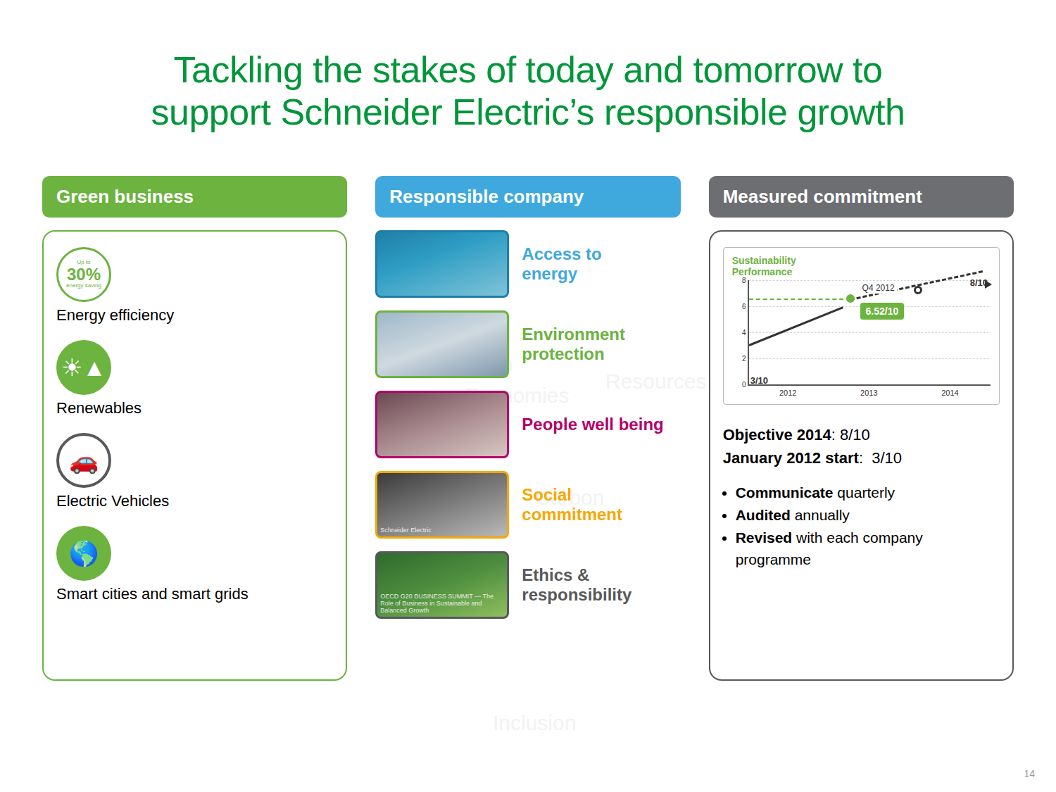Urbanisation Economies Resources Carbon Inclusion
Tackling the stakes of today and tomorrow to
support Schneider Electric’s responsible growth
Green business
Up to 30% energy saving
Energy efficiency
☀▲
Renewables
🚗
Electric Vehicles
🌎
Smart cities and smart grids
Responsible company
Access to
energy
Environment
protection
People well being
Schneider Electric
Social
commitment
OECD G20 BUSINESS SUMMIT — The Role of Business in Sustainable and Balanced Growth
Ethics &
responsibility
Measured commitment
Sustainability
Performance
8 6 4 2 0
8/10
3/10
Q4 2012
6.52/10
201220132014
Objective 2014: 8/10
January 2012 start: 3/10
Communicate quarterly
Audited annually
Revised with each company programme
14